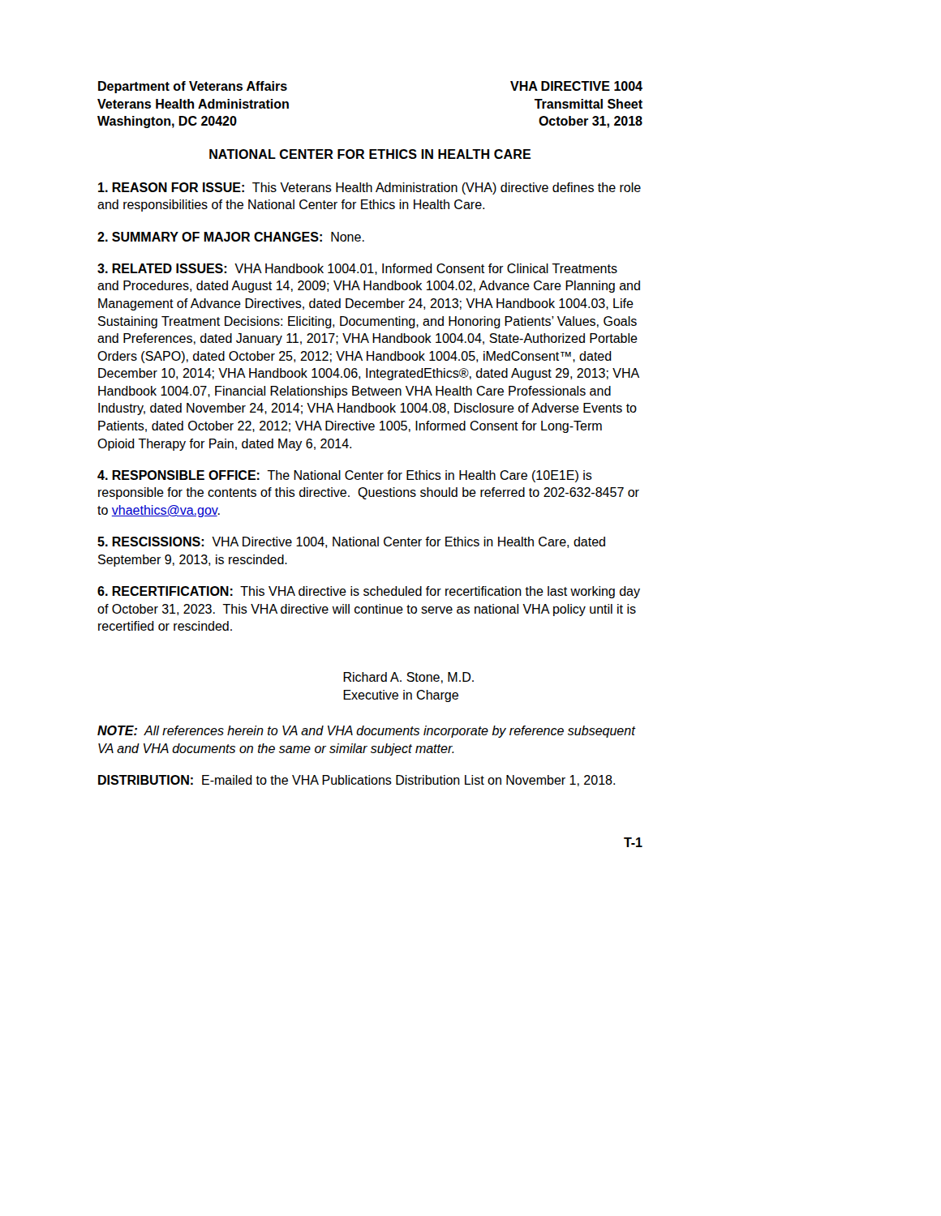Department of Veterans Affairs VHA DIRECTIVE 1004
Veterans Health Administration Transmittal Sheet
Washington, DC 20420 October 31, 2018
NATIONAL CENTER FOR ETHICS IN HEALTH CARE
1. REASON FOR ISSUE: This Veterans Health Administration (VHA) directive defines the role and responsibilities of the National Center for Ethics in Health Care.
2. SUMMARY OF MAJOR CHANGES: None.
3. RELATED ISSUES: VHA Handbook 1004.01, Informed Consent for Clinical Treatments and Procedures, dated August 14, 2009; VHA Handbook 1004.02, Advance Care Planning and Management of Advance Directives, dated December 24, 2013; VHA Handbook 1004.03, Life Sustaining Treatment Decisions: Eliciting, Documenting, and Honoring Patients’ Values, Goals and Preferences, dated January 11, 2017; VHA Handbook 1004.04, State-Authorized Portable Orders (SAPO), dated October 25, 2012; VHA Handbook 1004.05, iMedConsent™, dated December 10, 2014; VHA Handbook 1004.06, IntegratedEthics®, dated August 29, 2013; VHA Handbook 1004.07, Financial Relationships Between VHA Health Care Professionals and Industry, dated November 24, 2014; VHA Handbook 1004.08, Disclosure of Adverse Events to Patients, dated October 22, 2012; VHA Directive 1005, Informed Consent for Long-Term Opioid Therapy for Pain, dated May 6, 2014.
4. RESPONSIBLE OFFICE: The National Center for Ethics in Health Care (10E1E) is responsible for the contents of this directive. Questions should be referred to 202-632-8457 or to vhaethics@va.gov.
5. RESCISSIONS: VHA Directive 1004, National Center for Ethics in Health Care, dated September 9, 2013, is rescinded.
6. RECERTIFICATION: This VHA directive is scheduled for recertification the last working day of October 31, 2023. This VHA directive will continue to serve as national VHA policy until it is recertified or rescinded.
Richard A. Stone, M.D.
Executive in Charge
NOTE: All references herein to VA and VHA documents incorporate by reference subsequent VA and VHA documents on the same or similar subject matter.
DISTRIBUTION: E-mailed to the VHA Publications Distribution List on November 1, 2018.
T-1